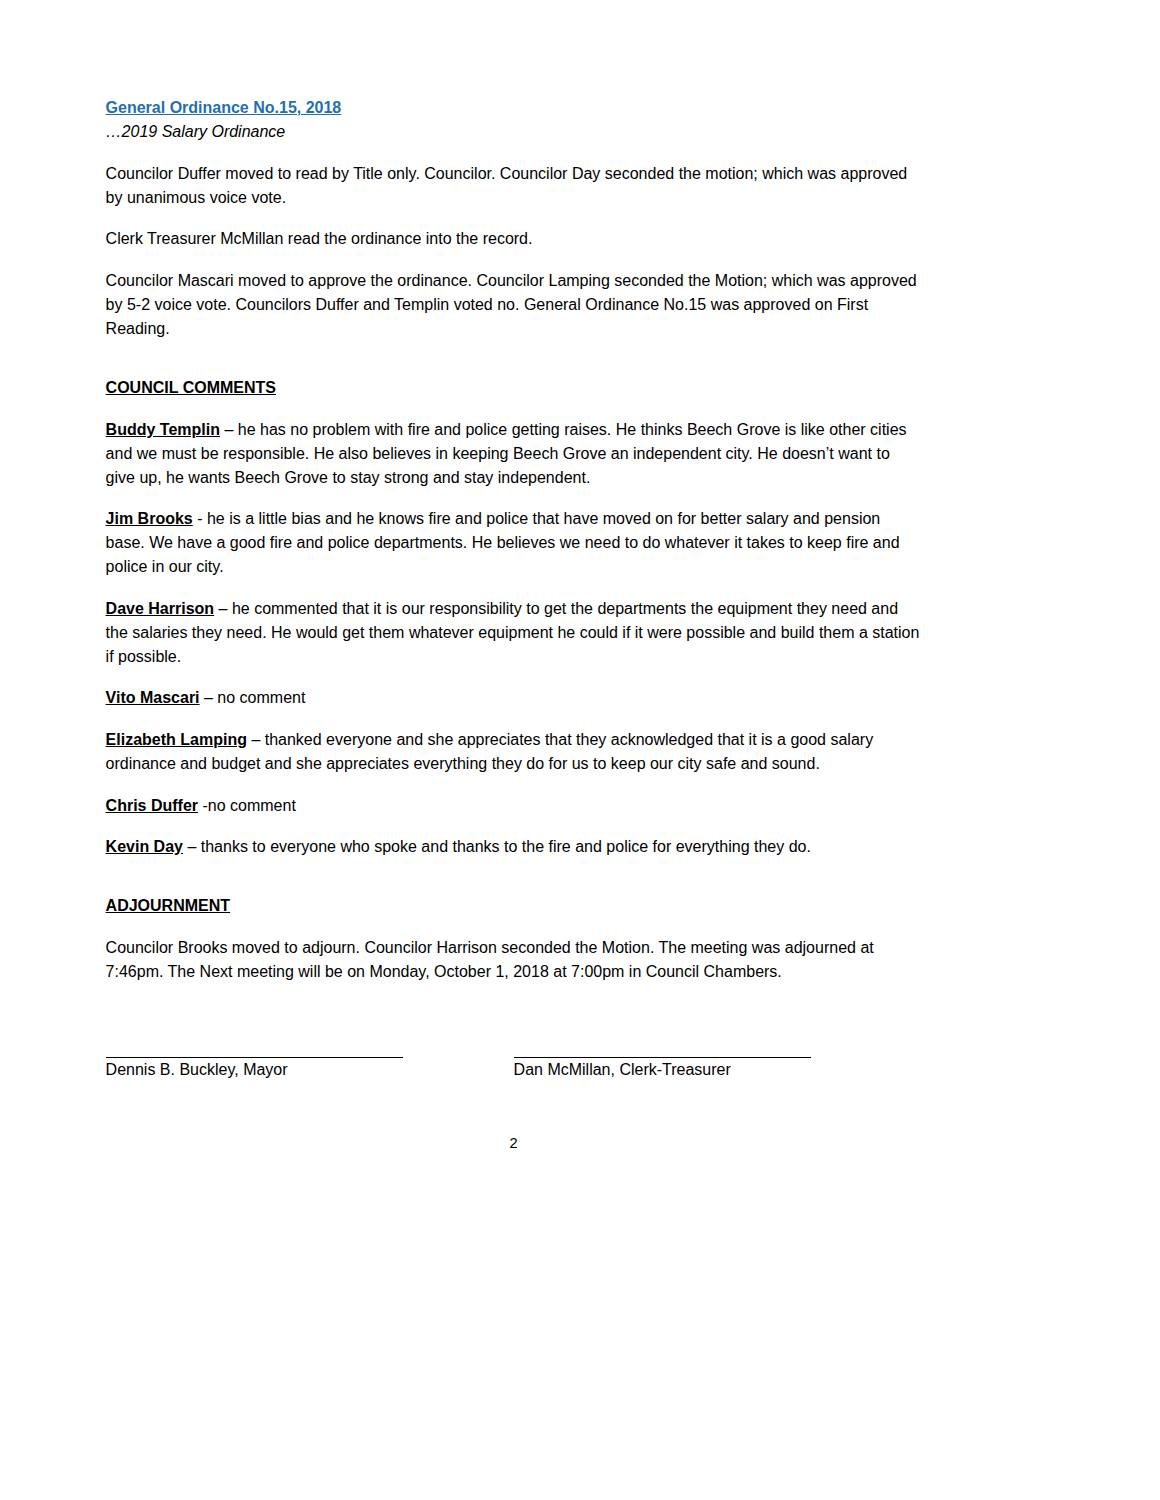General Ordinance No.15, 2018
…2019 Salary Ordinance
Councilor Duffer moved to read by Title only. Councilor. Councilor Day seconded the motion; which was approved by unanimous voice vote.
Clerk Treasurer McMillan read the ordinance into the record.
Councilor Mascari moved to approve the ordinance. Councilor Lamping seconded the Motion; which was approved by 5-2 voice vote. Councilors Duffer and Templin voted no. General Ordinance No.15 was approved on First Reading.
COUNCIL COMMENTS
Buddy Templin – he has no problem with fire and police getting raises. He thinks Beech Grove is like other cities and we must be responsible. He also believes in keeping Beech Grove an independent city. He doesn’t want to give up, he wants Beech Grove to stay strong and stay independent.
Jim Brooks - he is a little bias and he knows fire and police that have moved on for better salary and pension base. We have a good fire and police departments. He believes we need to do whatever it takes to keep fire and police in our city.
Dave Harrison – he commented that it is our responsibility to get the departments the equipment they need and the salaries they need. He would get them whatever equipment he could if it were possible and build them a station if possible.
Vito Mascari – no comment
Elizabeth Lamping – thanked everyone and she appreciates that they acknowledged that it is a good salary ordinance and budget and she appreciates everything they do for us to keep our city safe and sound.
Chris Duffer -no comment
Kevin Day – thanks to everyone who spoke and thanks to the fire and police for everything they do.
ADJOURNMENT
Councilor Brooks moved to adjourn. Councilor Harrison seconded the Motion. The meeting was adjourned at 7:46pm. The Next meeting will be on Monday, October 1, 2018 at 7:00pm in Council Chambers.
| Dennis B. Buckley, Mayor | Dan McMillan, Clerk-Treasurer |
2